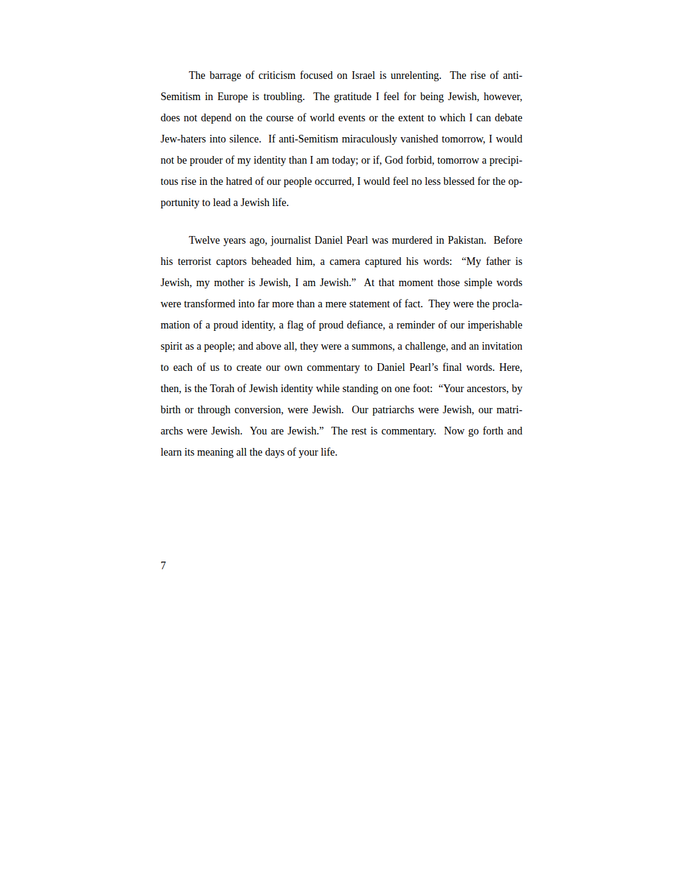The barrage of criticism focused on Israel is unrelenting. The rise of anti-Semitism in Europe is troubling. The gratitude I feel for being Jewish, however, does not depend on the course of world events or the extent to which I can debate Jew-haters into silence. If anti-Semitism miraculously vanished tomorrow, I would not be prouder of my identity than I am today; or if, God forbid, tomorrow a precipitous rise in the hatred of our people occurred, I would feel no less blessed for the opportunity to lead a Jewish life.
Twelve years ago, journalist Daniel Pearl was murdered in Pakistan. Before his terrorist captors beheaded him, a camera captured his words: “My father is Jewish, my mother is Jewish, I am Jewish.” At that moment those simple words were transformed into far more than a mere statement of fact. They were the proclamation of a proud identity, a flag of proud defiance, a reminder of our imperishable spirit as a people; and above all, they were a summons, a challenge, and an invitation to each of us to create our own commentary to Daniel Pearl’s final words. Here, then, is the Torah of Jewish identity while standing on one foot: “Your ancestors, by birth or through conversion, were Jewish. Our patriarchs were Jewish, our matriarchs were Jewish. You are Jewish.” The rest is commentary. Now go forth and learn its meaning all the days of your life.
7